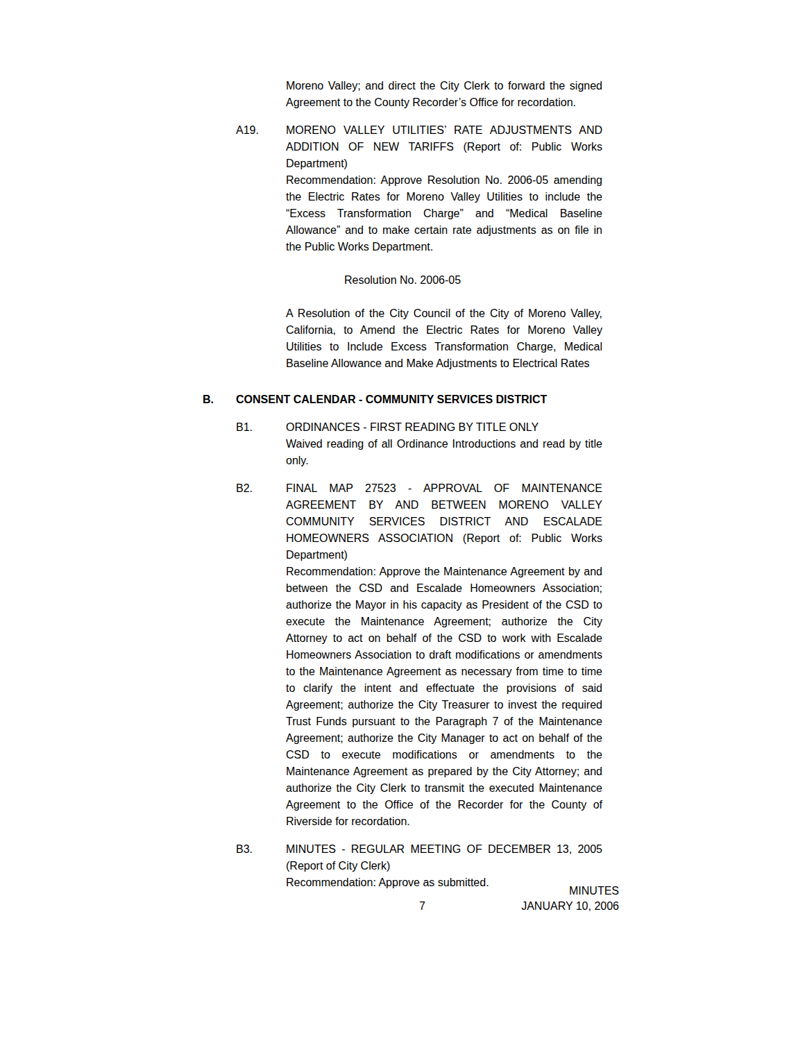Moreno Valley; and direct the City Clerk to forward the signed Agreement to the County Recorder’s Office for recordation.
A19.
MORENO VALLEY UTILITIES’ RATE ADJUSTMENTS AND ADDITION OF NEW TARIFFS (Report of: Public Works Department)
Recommendation: Approve Resolution No. 2006-05 amending the Electric Rates for Moreno Valley Utilities to include the “Excess Transformation Charge” and “Medical Baseline Allowance” and to make certain rate adjustments as on file in the Public Works Department.
Resolution No. 2006-05
A Resolution of the City Council of the City of Moreno Valley, California, to Amend the Electric Rates for Moreno Valley Utilities to Include Excess Transformation Charge, Medical Baseline Allowance and Make Adjustments to Electrical Rates
B.
CONSENT CALENDAR - COMMUNITY SERVICES DISTRICT
B1.
ORDINANCES - FIRST READING BY TITLE ONLY
Waived reading of all Ordinance Introductions and read by title only.
B2.
FINAL MAP 27523 - APPROVAL OF MAINTENANCE AGREEMENT BY AND BETWEEN MORENO VALLEY COMMUNITY SERVICES DISTRICT AND ESCALADE HOMEOWNERS ASSOCIATION (Report of: Public Works Department)
Recommendation: Approve the Maintenance Agreement by and between the CSD and Escalade Homeowners Association; authorize the Mayor in his capacity as President of the CSD to execute the Maintenance Agreement; authorize the City Attorney to act on behalf of the CSD to work with Escalade Homeowners Association to draft modifications or amendments to the Maintenance Agreement as necessary from time to time to clarify the intent and effectuate the provisions of said Agreement; authorize the City Treasurer to invest the required Trust Funds pursuant to the Paragraph 7 of the Maintenance Agreement; authorize the City Manager to act on behalf of the CSD to execute modifications or amendments to the Maintenance Agreement as prepared by the City Attorney; and authorize the City Clerk to transmit the executed Maintenance Agreement to the Office of the Recorder for the County of Riverside for recordation.
B3.
MINUTES - REGULAR MEETING OF DECEMBER 13, 2005 (Report of City Clerk)
Recommendation: Approve as submitted.
7
MINUTES
JANUARY 10, 2006